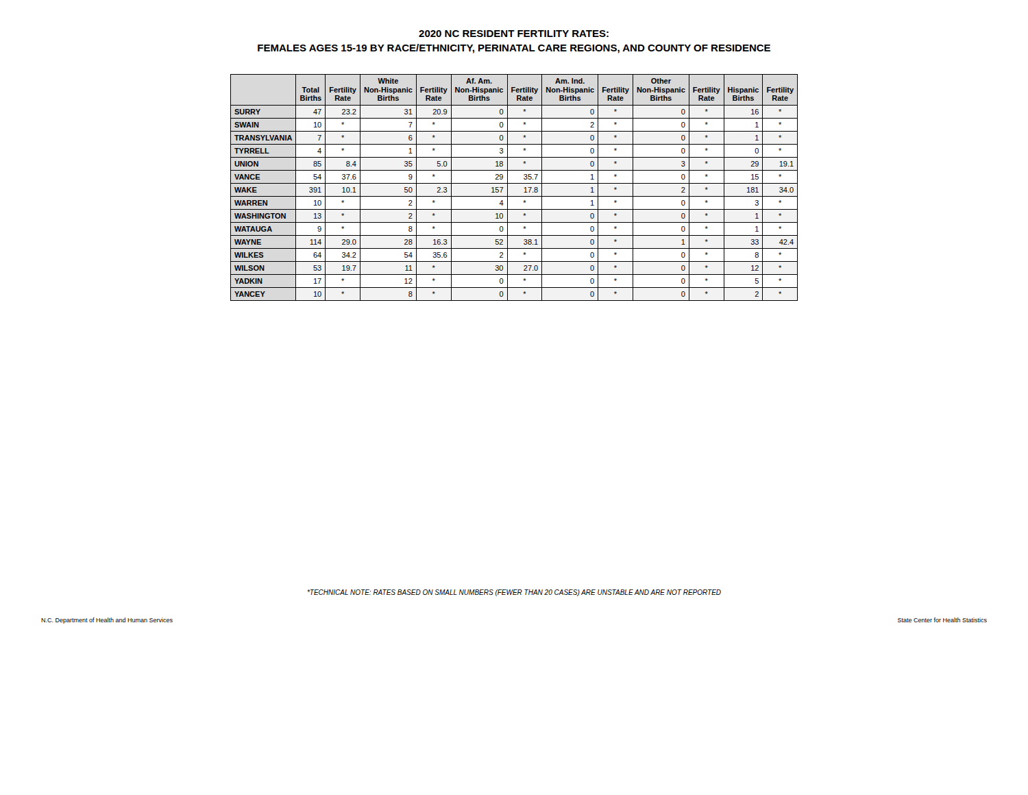2020 NC RESIDENT FERTILITY RATES:
FEMALES AGES 15-19 BY RACE/ETHNICITY, PERINATAL CARE REGIONS, AND COUNTY OF RESIDENCE
| | Total Births | Fertility Rate | White Non-Hispanic Births | Fertility Rate | Af. Am. Non-Hispanic Births | Fertility Rate | Am. Ind. Non-Hispanic Births | Fertility Rate | Other Non-Hispanic Births | Fertility Rate | Hispanic Births | Fertility Rate |
| --- | --- | --- | --- | --- | --- | --- | --- | --- | --- | --- | --- | --- |
| SURRY | 47 | 23.2 | 31 | 20.9 | 0 | * | 0 | * | 0 | * | 16 | * |
| SWAIN | 10 | * | 7 | * | 0 | * | 2 | * | 0 | * | 1 | * |
| TRANSYLVANIA | 7 | * | 6 | * | 0 | * | 0 | * | 0 | * | 1 | * |
| TYRRELL | 4 | * | 1 | * | 3 | * | 0 | * | 0 | * | 0 | * |
| UNION | 85 | 8.4 | 35 | 5.0 | 18 | * | 0 | * | 3 | * | 29 | 19.1 |
| VANCE | 54 | 37.6 | 9 | * | 29 | 35.7 | 1 | * | 0 | * | 15 | * |
| WAKE | 391 | 10.1 | 50 | 2.3 | 157 | 17.8 | 1 | * | 2 | * | 181 | 34.0 |
| WARREN | 10 | * | 2 | * | 4 | * | 1 | * | 0 | * | 3 | * |
| WASHINGTON | 13 | * | 2 | * | 10 | * | 0 | * | 0 | * | 1 | * |
| WATAUGA | 9 | * | 8 | * | 0 | * | 0 | * | 0 | * | 1 | * |
| WAYNE | 114 | 29.0 | 28 | 16.3 | 52 | 38.1 | 0 | * | 1 | * | 33 | 42.4 |
| WILKES | 64 | 34.2 | 54 | 35.6 | 2 | * | 0 | * | 0 | * | 8 | * |
| WILSON | 53 | 19.7 | 11 | * | 30 | 27.0 | 0 | * | 0 | * | 12 | * |
| YADKIN | 17 | * | 12 | * | 0 | * | 0 | * | 0 | * | 5 | * |
| YANCEY | 10 | * | 8 | * | 0 | * | 0 | * | 0 | * | 2 | * |
*TECHNICAL NOTE: RATES BASED ON SMALL NUMBERS (FEWER THAN 20 CASES) ARE UNSTABLE AND ARE NOT REPORTED
N.C. Department of Health and Human Services State Center for Health Statistics